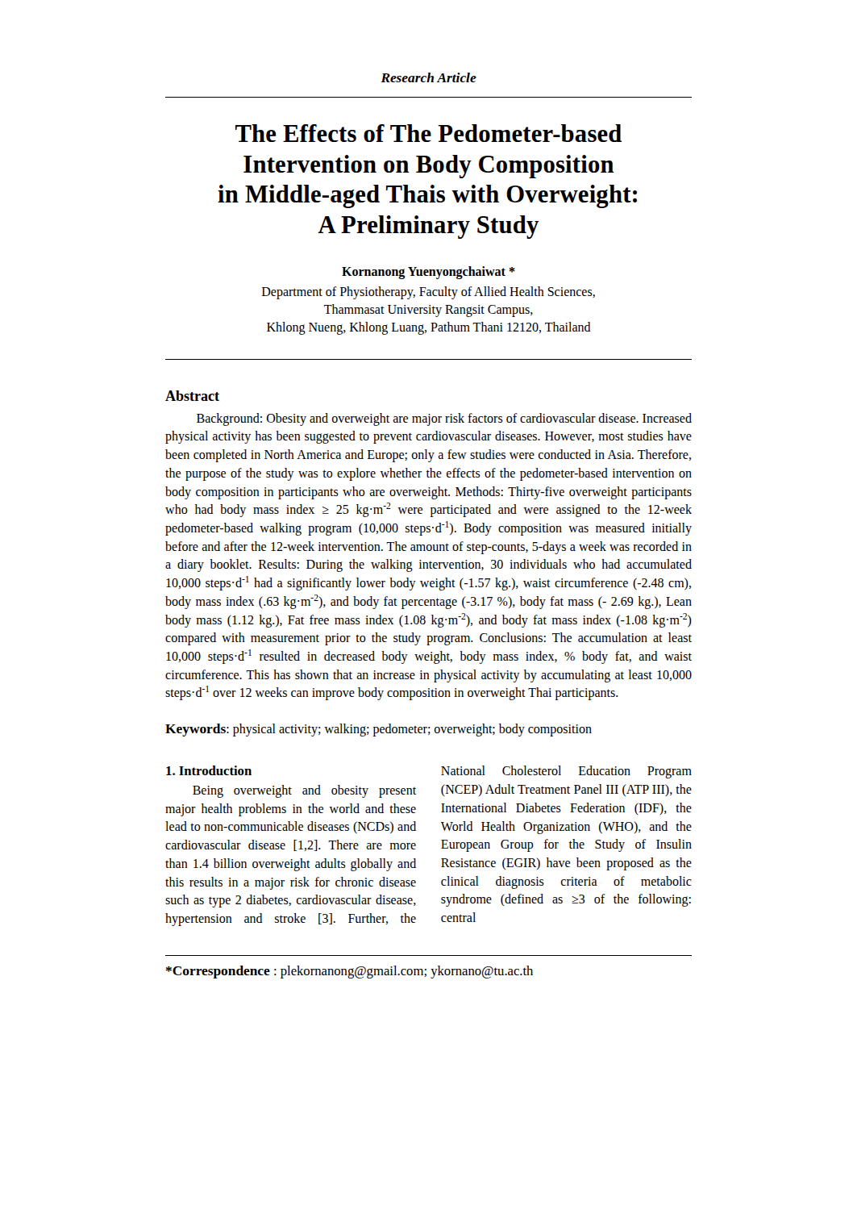Research Article
The Effects of The Pedometer-based
Intervention on Body Composition
in Middle-aged Thais with Overweight:
A Preliminary Study
Kornanong Yuenyongchaiwat *
Department of Physiotherapy, Faculty of Allied Health Sciences,
Thammasat University Rangsit Campus,
Khlong Nueng, Khlong Luang, Pathum Thani 12120, Thailand
Abstract
Background: Obesity and overweight are major risk factors of cardiovascular disease. Increased physical activity has been suggested to prevent cardiovascular diseases. However, most studies have been completed in North America and Europe; only a few studies were conducted in Asia. Therefore, the purpose of the study was to explore whether the effects of the pedometer-based intervention on body composition in participants who are overweight. Methods: Thirty-five overweight participants who had body mass index ≥ 25 kg·m-2 were participated and were assigned to the 12-week pedometer-based walking program (10,000 steps·d-1). Body composition was measured initially before and after the 12-week intervention. The amount of step-counts, 5-days a week was recorded in a diary booklet. Results: During the walking intervention, 30 individuals who had accumulated 10,000 steps·d-1 had a significantly lower body weight (-1.57 kg.), waist circumference (-2.48 cm), body mass index (.63 kg·m-2), and body fat percentage (-3.17 %), body fat mass (- 2.69 kg.), Lean body mass (1.12 kg.), Fat free mass index (1.08 kg·m-2), and body fat mass index (-1.08 kg·m-2) compared with measurement prior to the study program. Conclusions: The accumulation at least 10,000 steps·d-1 resulted in decreased body weight, body mass index, % body fat, and waist circumference. This has shown that an increase in physical activity by accumulating at least 10,000 steps·d-1 over 12 weeks can improve body composition in overweight Thai participants.
Keywords: physical activity; walking; pedometer; overweight; body composition
1. Introduction
Being overweight and obesity present major health problems in the world and these lead to non-communicable diseases (NCDs) and cardiovascular disease [1,2]. There are more than 1.4 billion overweight adults globally and this results in a major risk for chronic disease such as type 2 diabetes, cardiovascular disease, hypertension and stroke [3]. Further, the National Cholesterol Education Program (NCEP) Adult Treatment Panel III (ATP III), the International Diabetes Federation (IDF), the World Health Organization (WHO), and the European Group for the Study of Insulin Resistance (EGIR) have been proposed as the clinical diagnosis criteria of metabolic syndrome (defined as ≥3 of the following: central
*Correspondence : plekornanong@gmail.com; ykornano@tu.ac.th